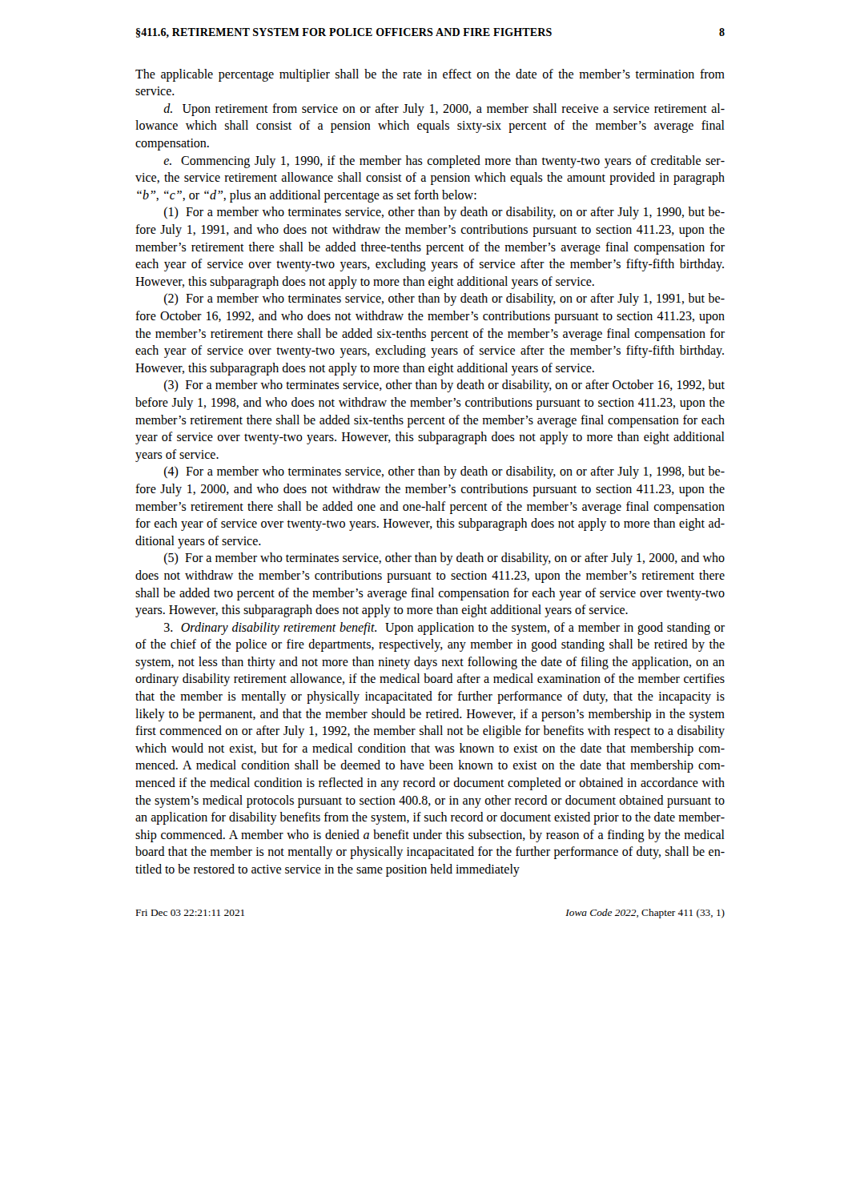§411.6, RETIREMENT SYSTEM FOR POLICE OFFICERS AND FIRE FIGHTERS 8
The applicable percentage multiplier shall be the rate in effect on the date of the member’s termination from service.
d. Upon retirement from service on or after July 1, 2000, a member shall receive a service retirement allowance which shall consist of a pension which equals sixty-six percent of the member’s average final compensation.
e. Commencing July 1, 1990, if the member has completed more than twenty-two years of creditable service, the service retirement allowance shall consist of a pension which equals the amount provided in paragraph “b”, “c”, or “d”, plus an additional percentage as set forth below:
(1) For a member who terminates service, other than by death or disability, on or after July 1, 1990, but before July 1, 1991, and who does not withdraw the member’s contributions pursuant to section 411.23, upon the member’s retirement there shall be added three-tenths percent of the member’s average final compensation for each year of service over twenty-two years, excluding years of service after the member’s fifty-fifth birthday. However, this subparagraph does not apply to more than eight additional years of service.
(2) For a member who terminates service, other than by death or disability, on or after July 1, 1991, but before October 16, 1992, and who does not withdraw the member’s contributions pursuant to section 411.23, upon the member’s retirement there shall be added six-tenths percent of the member’s average final compensation for each year of service over twenty-two years, excluding years of service after the member’s fifty-fifth birthday. However, this subparagraph does not apply to more than eight additional years of service.
(3) For a member who terminates service, other than by death or disability, on or after October 16, 1992, but before July 1, 1998, and who does not withdraw the member’s contributions pursuant to section 411.23, upon the member’s retirement there shall be added six-tenths percent of the member’s average final compensation for each year of service over twenty-two years. However, this subparagraph does not apply to more than eight additional years of service.
(4) For a member who terminates service, other than by death or disability, on or after July 1, 1998, but before July 1, 2000, and who does not withdraw the member’s contributions pursuant to section 411.23, upon the member’s retirement there shall be added one and one-half percent of the member’s average final compensation for each year of service over twenty-two years. However, this subparagraph does not apply to more than eight additional years of service.
(5) For a member who terminates service, other than by death or disability, on or after July 1, 2000, and who does not withdraw the member’s contributions pursuant to section 411.23, upon the member’s retirement there shall be added two percent of the member’s average final compensation for each year of service over twenty-two years. However, this subparagraph does not apply to more than eight additional years of service.
3. Ordinary disability retirement benefit. Upon application to the system, of a member in good standing or of the chief of the police or fire departments, respectively, any member in good standing shall be retired by the system, not less than thirty and not more than ninety days next following the date of filing the application, on an ordinary disability retirement allowance, if the medical board after a medical examination of the member certifies that the member is mentally or physically incapacitated for further performance of duty, that the incapacity is likely to be permanent, and that the member should be retired. However, if a person’s membership in the system first commenced on or after July 1, 1992, the member shall not be eligible for benefits with respect to a disability which would not exist, but for a medical condition that was known to exist on the date that membership commenced. A medical condition shall be deemed to have been known to exist on the date that membership commenced if the medical condition is reflected in any record or document completed or obtained in accordance with the system’s medical protocols pursuant to section 400.8, or in any other record or document obtained pursuant to an application for disability benefits from the system, if such record or document existed prior to the date membership commenced. A member who is denied a benefit under this subsection, by reason of a finding by the medical board that the member is not mentally or physically incapacitated for the further performance of duty, shall be entitled to be restored to active service in the same position held immediately
Fri Dec 03 22:21:11 2021 Iowa Code 2022, Chapter 411 (33, 1)